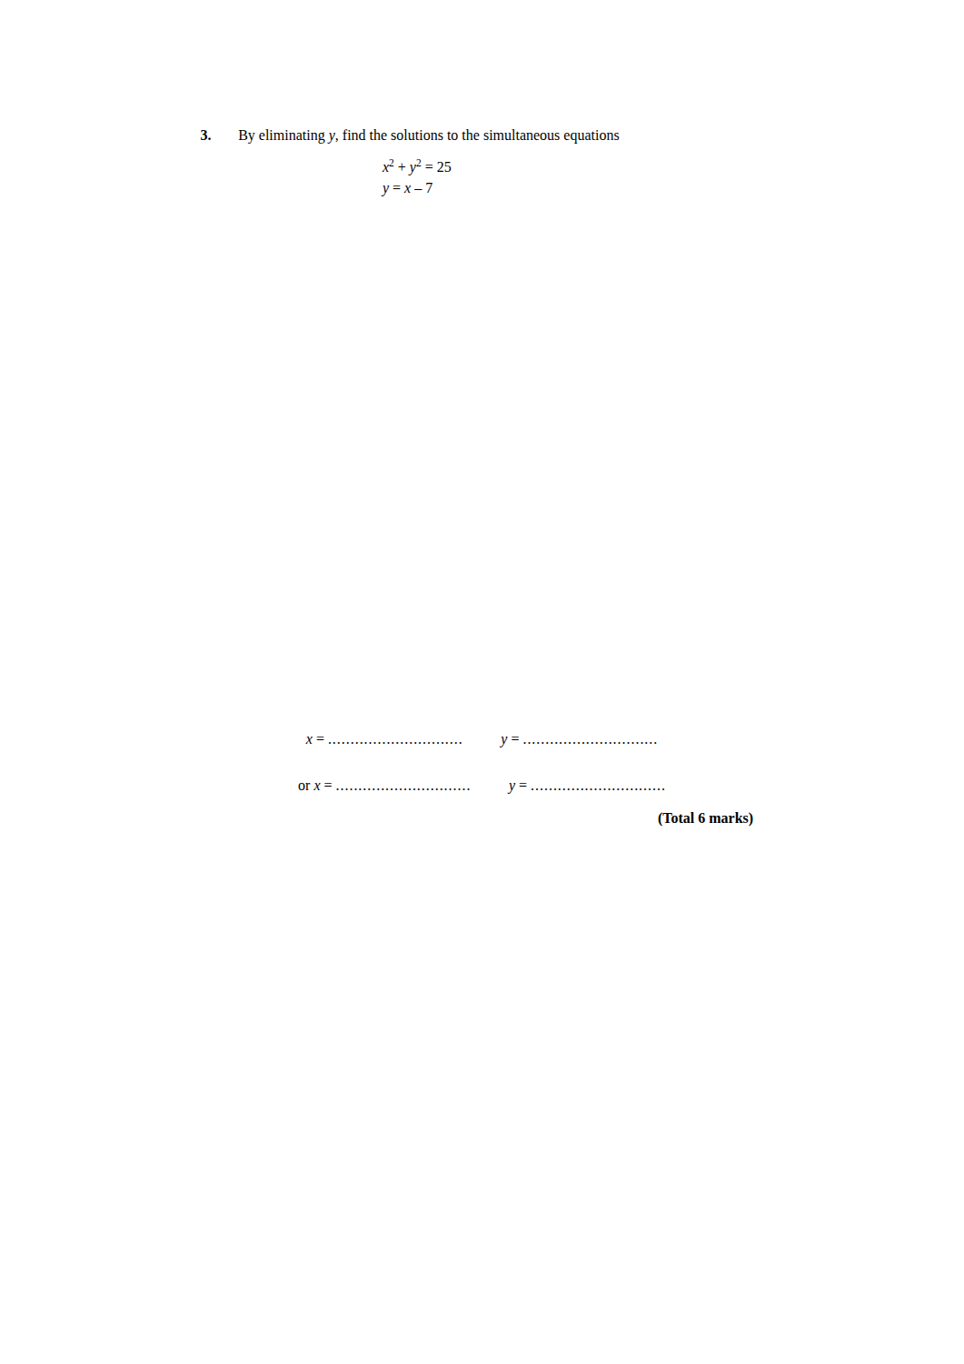3.
By eliminating y, find the solutions to the simultaneous equations
x2 + y2 = 25
y = x – 7
x = .............................. y = ..............................
or x = .............................. y = ..............................
(Total 6 marks)